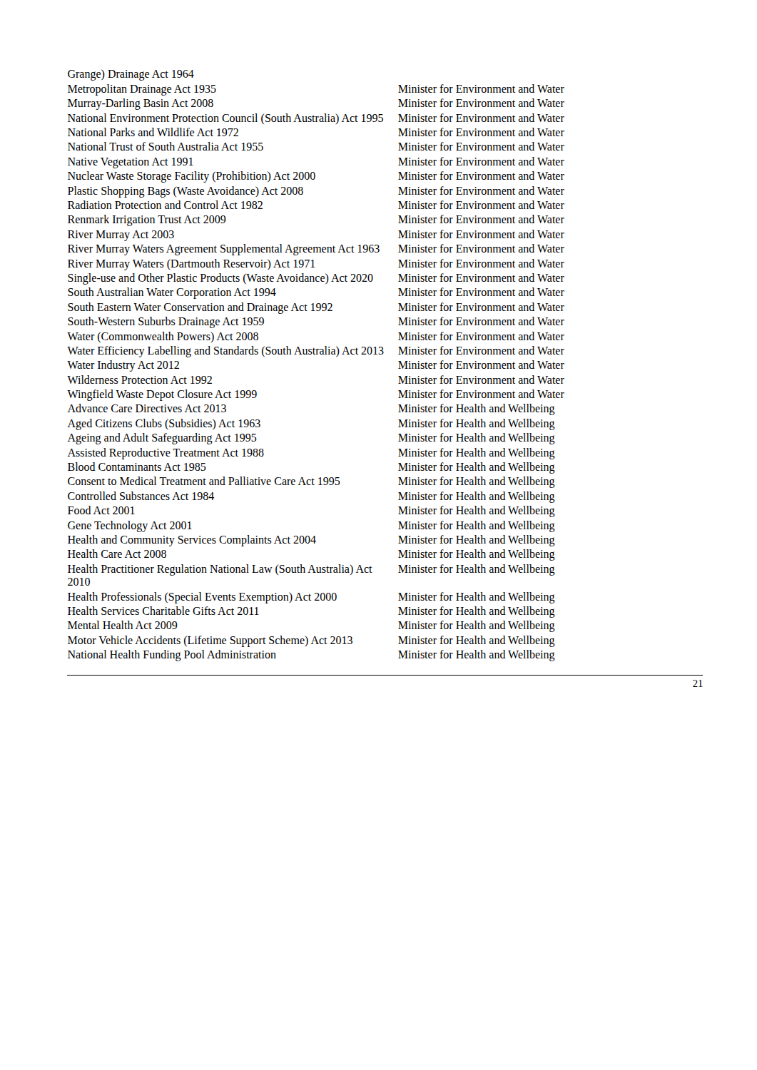| Grange) Drainage Act 1964 | |
| Metropolitan Drainage Act 1935 | Minister for Environment and Water |
| Murray-Darling Basin Act 2008 | Minister for Environment and Water |
| National Environment Protection Council (South Australia) Act 1995 | Minister for Environment and Water |
| National Parks and Wildlife Act 1972 | Minister for Environment and Water |
| National Trust of South Australia Act 1955 | Minister for Environment and Water |
| Native Vegetation Act 1991 | Minister for Environment and Water |
| Nuclear Waste Storage Facility (Prohibition) Act 2000 | Minister for Environment and Water |
| Plastic Shopping Bags (Waste Avoidance) Act 2008 | Minister for Environment and Water |
| Radiation Protection and Control Act 1982 | Minister for Environment and Water |
| Renmark Irrigation Trust Act 2009 | Minister for Environment and Water |
| River Murray Act 2003 | Minister for Environment and Water |
| River Murray Waters Agreement Supplemental Agreement Act 1963 | Minister for Environment and Water |
| River Murray Waters (Dartmouth Reservoir) Act 1971 | Minister for Environment and Water |
| Single-use and Other Plastic Products (Waste Avoidance) Act 2020 | Minister for Environment and Water |
| South Australian Water Corporation Act 1994 | Minister for Environment and Water |
| South Eastern Water Conservation and Drainage Act 1992 | Minister for Environment and Water |
| South-Western Suburbs Drainage Act 1959 | Minister for Environment and Water |
| Water (Commonwealth Powers) Act 2008 | Minister for Environment and Water |
| Water Efficiency Labelling and Standards (South Australia) Act 2013 | Minister for Environment and Water |
| Water Industry Act 2012 | Minister for Environment and Water |
| Wilderness Protection Act 1992 | Minister for Environment and Water |
| Wingfield Waste Depot Closure Act 1999 | Minister for Environment and Water |
| Advance Care Directives Act 2013 | Minister for Health and Wellbeing |
| Aged Citizens Clubs (Subsidies) Act 1963 | Minister for Health and Wellbeing |
| Ageing and Adult Safeguarding Act 1995 | Minister for Health and Wellbeing |
| Assisted Reproductive Treatment Act 1988 | Minister for Health and Wellbeing |
| Blood Contaminants Act 1985 | Minister for Health and Wellbeing |
| Consent to Medical Treatment and Palliative Care Act 1995 | Minister for Health and Wellbeing |
| Controlled Substances Act 1984 | Minister for Health and Wellbeing |
| Food Act 2001 | Minister for Health and Wellbeing |
| Gene Technology Act 2001 | Minister for Health and Wellbeing |
| Health and Community Services Complaints Act 2004 | Minister for Health and Wellbeing |
| Health Care Act 2008 | Minister for Health and Wellbeing |
| Health Practitioner Regulation National Law (South Australia) Act 2010 | Minister for Health and Wellbeing |
| Health Professionals (Special Events Exemption) Act 2000 | Minister for Health and Wellbeing |
| Health Services Charitable Gifts Act 2011 | Minister for Health and Wellbeing |
| Mental Health Act 2009 | Minister for Health and Wellbeing |
| Motor Vehicle Accidents (Lifetime Support Scheme) Act 2013 | Minister for Health and Wellbeing |
| National Health Funding Pool Administration | Minister for Health and Wellbeing |
21